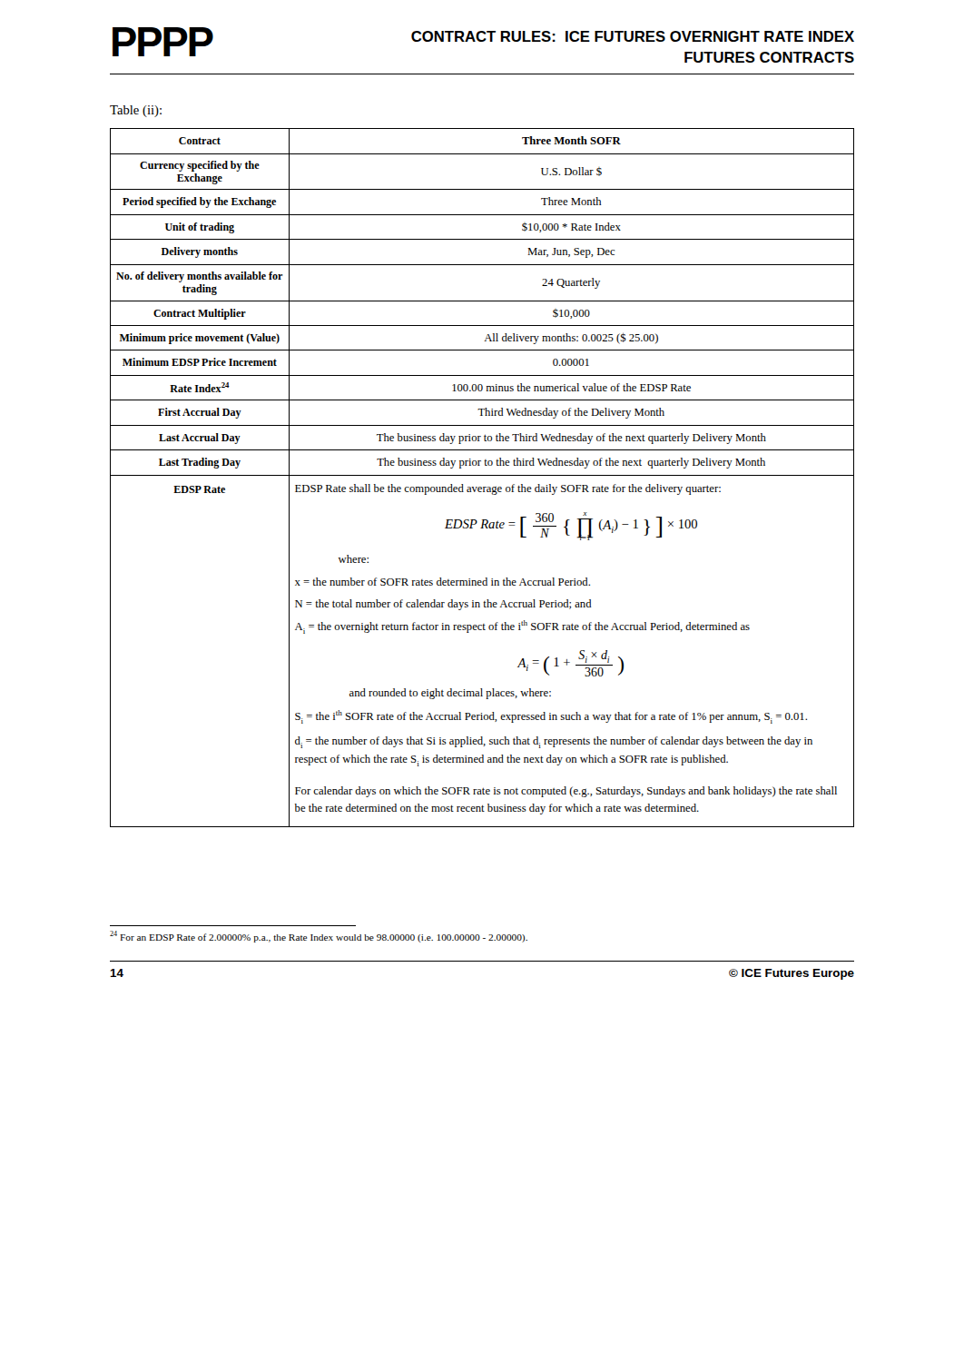PPPP
CONTRACT RULES: ICE FUTURES OVERNIGHT RATE INDEX FUTURES CONTRACTS
Table (ii):
| Contract | Three Month SOFR |
| Currency specified by the Exchange | U.S. Dollar $ |
| Period specified by the Exchange | Three Month |
| Unit of trading | $10,000 * Rate Index |
| Delivery months | Mar, Jun, Sep, Dec |
| No. of delivery months available for trading | 24 Quarterly |
| Contract Multiplier | $10,000 |
| Minimum price movement (Value) | All delivery months: 0.0025 ($ 25.00) |
| Minimum EDSP Price Increment | 0.00001 |
| Rate Index 24 | 100.00 minus the numerical value of the EDSP Rate |
| First Accrual Day | Third Wednesday of the Delivery Month |
| Last Accrual Day | The business day prior to the Third Wednesday of the next quarterly Delivery Month |
| Last Trading Day | The business day prior to the third Wednesday of the next quarterly Delivery Month |
| EDSP Rate | EDSP Rate shall be the compounded average of the daily SOFR rate for the delivery quarter: EDSP Rate = [ 360 N { x ∏ i =1 ( A i ) − 1 } ] × 100 where: x = the number of SOFR rates determined in the Accrual Period. N = the total number of calendar days in the Accrual Period; and A i = the overnight return factor in respect of the i th SOFR rate of the Accrual Period, determined as A i = ( 1 + S i × d i 360 ) and rounded to eight decimal places, where: S i = the i th SOFR rate of the Accrual Period, expressed in such a way that for a rate of 1% per annum, S i = 0.01. d i = the number of days that Si is applied, such that d i represents the number of calendar days between the day in respect of which the rate S i is determined and the next day on which a SOFR rate is published. For calendar days on which the SOFR rate is not computed (e.g., Saturdays, Sundays and bank holidays) the rate shall be the rate determined on the most recent business day for which a rate was determined. |
24 For an EDSP Rate of 2.00000% p.a., the Rate Index would be 98.00000 (i.e. 100.00000 - 2.00000).
14 © ICE Futures Europe